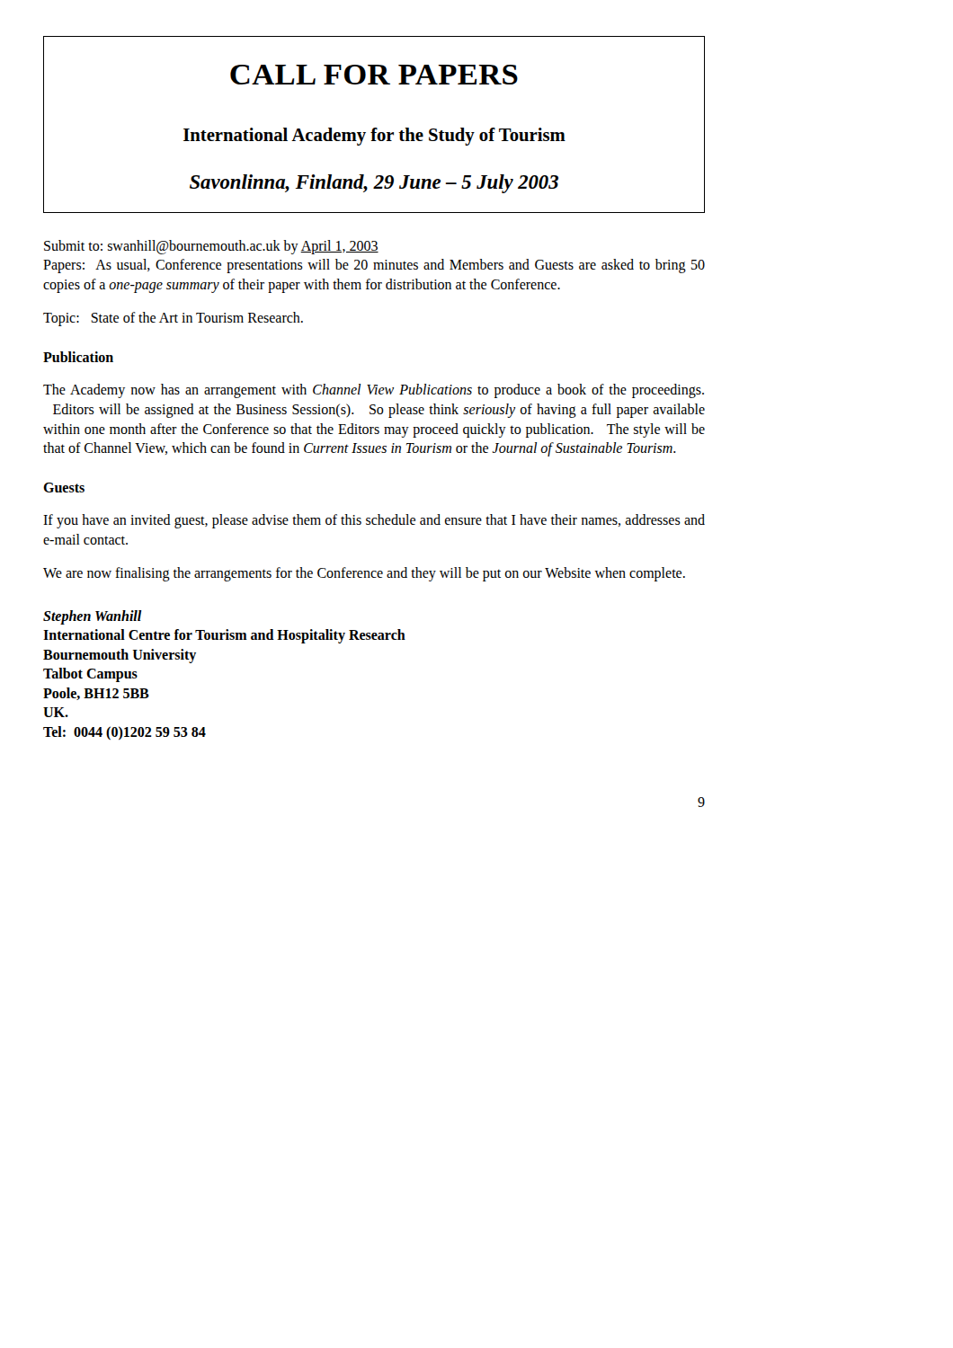CALL FOR PAPERS
International Academy for the Study of Tourism
Savonlinna, Finland, 29 June – 5 July 2003
Submit to: swanhill@bournemouth.ac.uk by April 1, 2003
Papers: As usual, Conference presentations will be 20 minutes and Members and Guests are asked to bring 50 copies of a one-page summary of their paper with them for distribution at the Conference.
Topic: State of the Art in Tourism Research.
Publication
The Academy now has an arrangement with Channel View Publications to produce a book of the proceedings. Editors will be assigned at the Business Session(s). So please think seriously of having a full paper available within one month after the Conference so that the Editors may proceed quickly to publication. The style will be that of Channel View, which can be found in Current Issues in Tourism or the Journal of Sustainable Tourism.
Guests
If you have an invited guest, please advise them of this schedule and ensure that I have their names, addresses and e-mail contact.
We are now finalising the arrangements for the Conference and they will be put on our Website when complete.
Stephen Wanhill
International Centre for Tourism and Hospitality Research
Bournemouth University
Talbot Campus
Poole, BH12 5BB
UK.
Tel: 0044 (0)1202 59 53 84
9